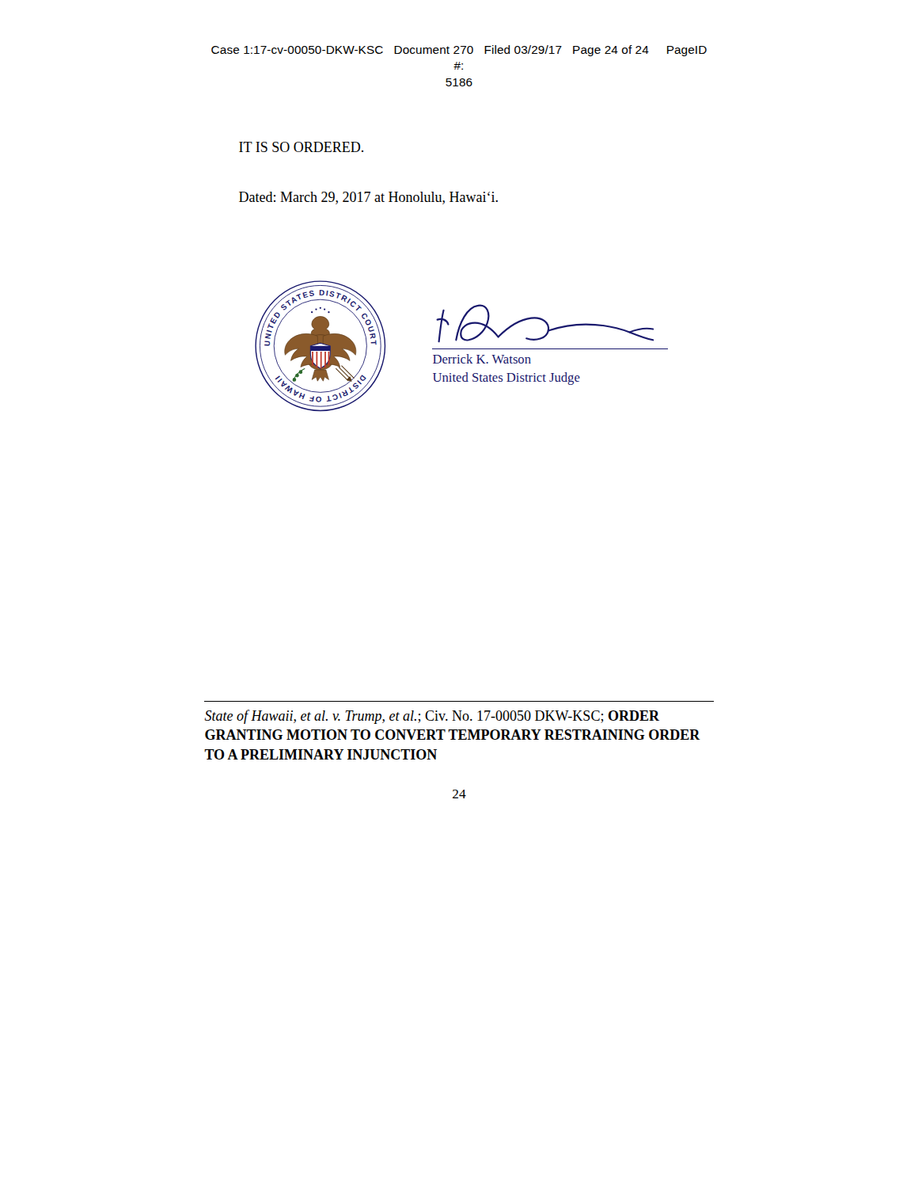Case 1:17-cv-00050-DKW-KSC Document 270 Filed 03/29/17 Page 24 of 24 PageID #: 5186
IT IS SO ORDERED.
Dated: March 29, 2017 at Honolulu, Hawaiʻi.
UNITED STATES DISTRICT COURT DISTRICT OF HAWAII
Derrick K. Watson
United States District Judge
State of Hawaii, et al. v. Trump, et al.; Civ. No. 17-00050 DKW-KSC; ORDER GRANTING MOTION TO CONVERT TEMPORARY RESTRAINING ORDER TO A PRELIMINARY INJUNCTION
24